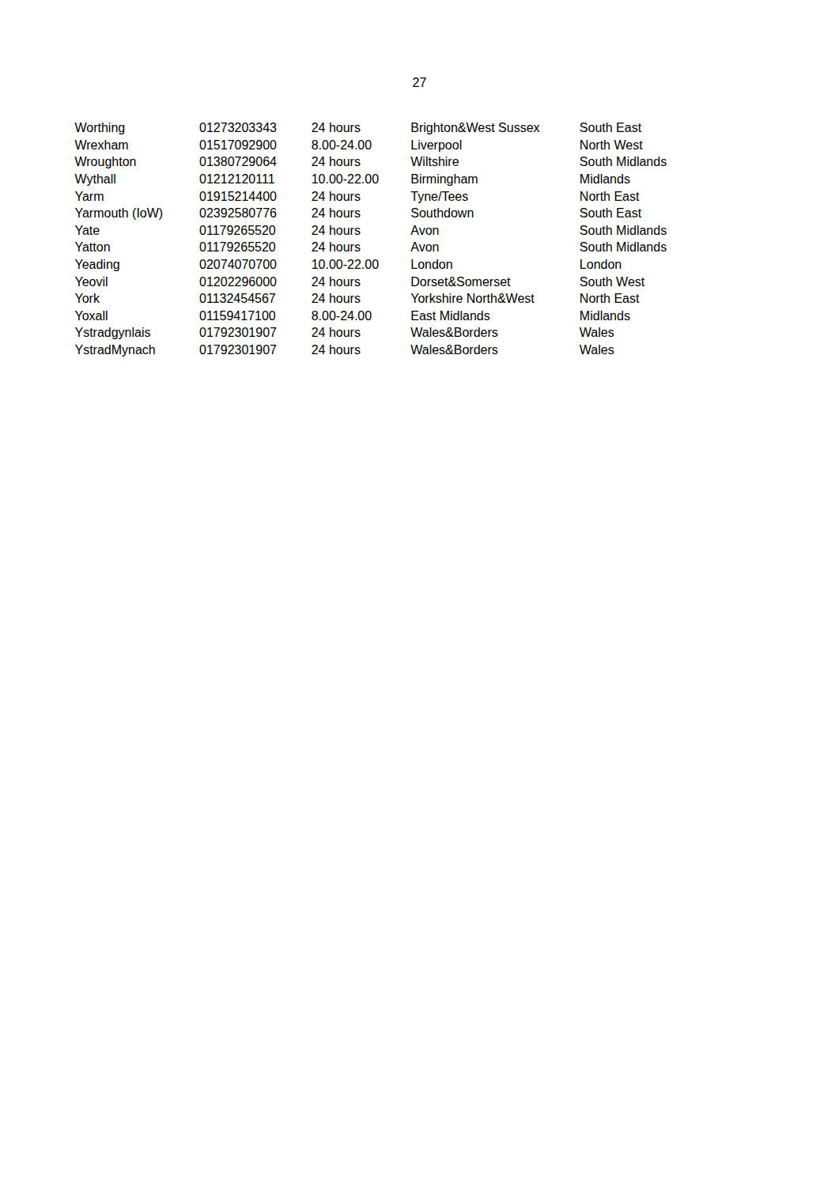27
| Worthing | 01273203343 | 24 hours | Brighton&West Sussex | South East |
| Wrexham | 01517092900 | 8.00-24.00 | Liverpool | North West |
| Wroughton | 01380729064 | 24 hours | Wiltshire | South Midlands |
| Wythall | 01212120111 | 10.00-22.00 | Birmingham | Midlands |
| Yarm | 01915214400 | 24 hours | Tyne/Tees | North East |
| Yarmouth (IoW) | 02392580776 | 24 hours | Southdown | South East |
| Yate | 01179265520 | 24 hours | Avon | South Midlands |
| Yatton | 01179265520 | 24 hours | Avon | South Midlands |
| Yeading | 02074070700 | 10.00-22.00 | London | London |
| Yeovil | 01202296000 | 24 hours | Dorset&Somerset | South West |
| York | 01132454567 | 24 hours | Yorkshire North&West | North East |
| Yoxall | 01159417100 | 8.00-24.00 | East Midlands | Midlands |
| Ystradgynlais | 01792301907 | 24 hours | Wales&Borders | Wales |
| YstradMynach | 01792301907 | 24 hours | Wales&Borders | Wales |